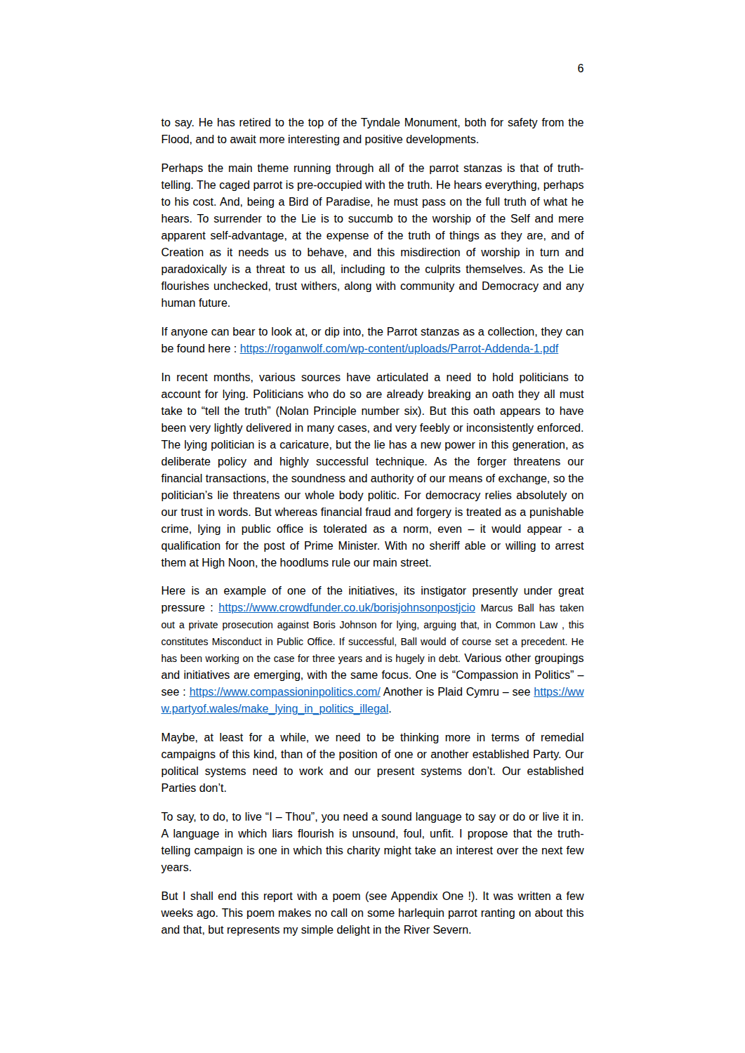6
to say. He has retired to the top of the Tyndale Monument, both for safety from the Flood, and to await more interesting and positive developments.
Perhaps the main theme running through all of the parrot stanzas is that of truth-telling. The caged parrot is pre-occupied with the truth. He hears everything, perhaps to his cost. And, being a Bird of Paradise, he must pass on the full truth of what he hears. To surrender to the Lie is to succumb to the worship of the Self and mere apparent self-advantage, at the expense of the truth of things as they are, and of Creation as it needs us to behave, and this misdirection of worship in turn and paradoxically is a threat to us all, including to the culprits themselves. As the Lie flourishes unchecked, trust withers, along with community and Democracy and any human future.
If anyone can bear to look at, or dip into, the Parrot stanzas as a collection, they can be found here : https://roganwolf.com/wp-content/uploads/Parrot-Addenda-1.pdf
In recent months, various sources have articulated a need to hold politicians to account for lying. Politicians who do so are already breaking an oath they all must take to “tell the truth” (Nolan Principle number six). But this oath appears to have been very lightly delivered in many cases, and very feebly or inconsistently enforced. The lying politician is a caricature, but the lie has a new power in this generation, as deliberate policy and highly successful technique. As the forger threatens our financial transactions, the soundness and authority of our means of exchange, so the politician’s lie threatens our whole body politic. For democracy relies absolutely on our trust in words. But whereas financial fraud and forgery is treated as a punishable crime, lying in public office is tolerated as a norm, even – it would appear - a qualification for the post of Prime Minister. With no sheriff able or willing to arrest them at High Noon, the hoodlums rule our main street.
Here is an example of one of the initiatives, its instigator presently under great pressure : https://www.crowdfunder.co.uk/borisjohnsonpostjcio Marcus Ball has taken out a private prosecution against Boris Johnson for lying, arguing that, in Common Law , this constitutes Misconduct in Public Office. If successful, Ball would of course set a precedent. He has been working on the case for three years and is hugely in debt. Various other groupings and initiatives are emerging, with the same focus. One is “Compassion in Politics” – see : https://www.compassioninpolitics.com/ Another is Plaid Cymru – see https://www.partyof.wales/make_lying_in_politics_illegal.
Maybe, at least for a while, we need to be thinking more in terms of remedial campaigns of this kind, than of the position of one or another established Party. Our political systems need to work and our present systems don’t. Our established Parties don’t.
To say, to do, to live “I – Thou”, you need a sound language to say or do or live it in. A language in which liars flourish is unsound, foul, unfit. I propose that the truth-telling campaign is one in which this charity might take an interest over the next few years.
But I shall end this report with a poem (see Appendix One !). It was written a few weeks ago. This poem makes no call on some harlequin parrot ranting on about this and that, but represents my simple delight in the River Severn.